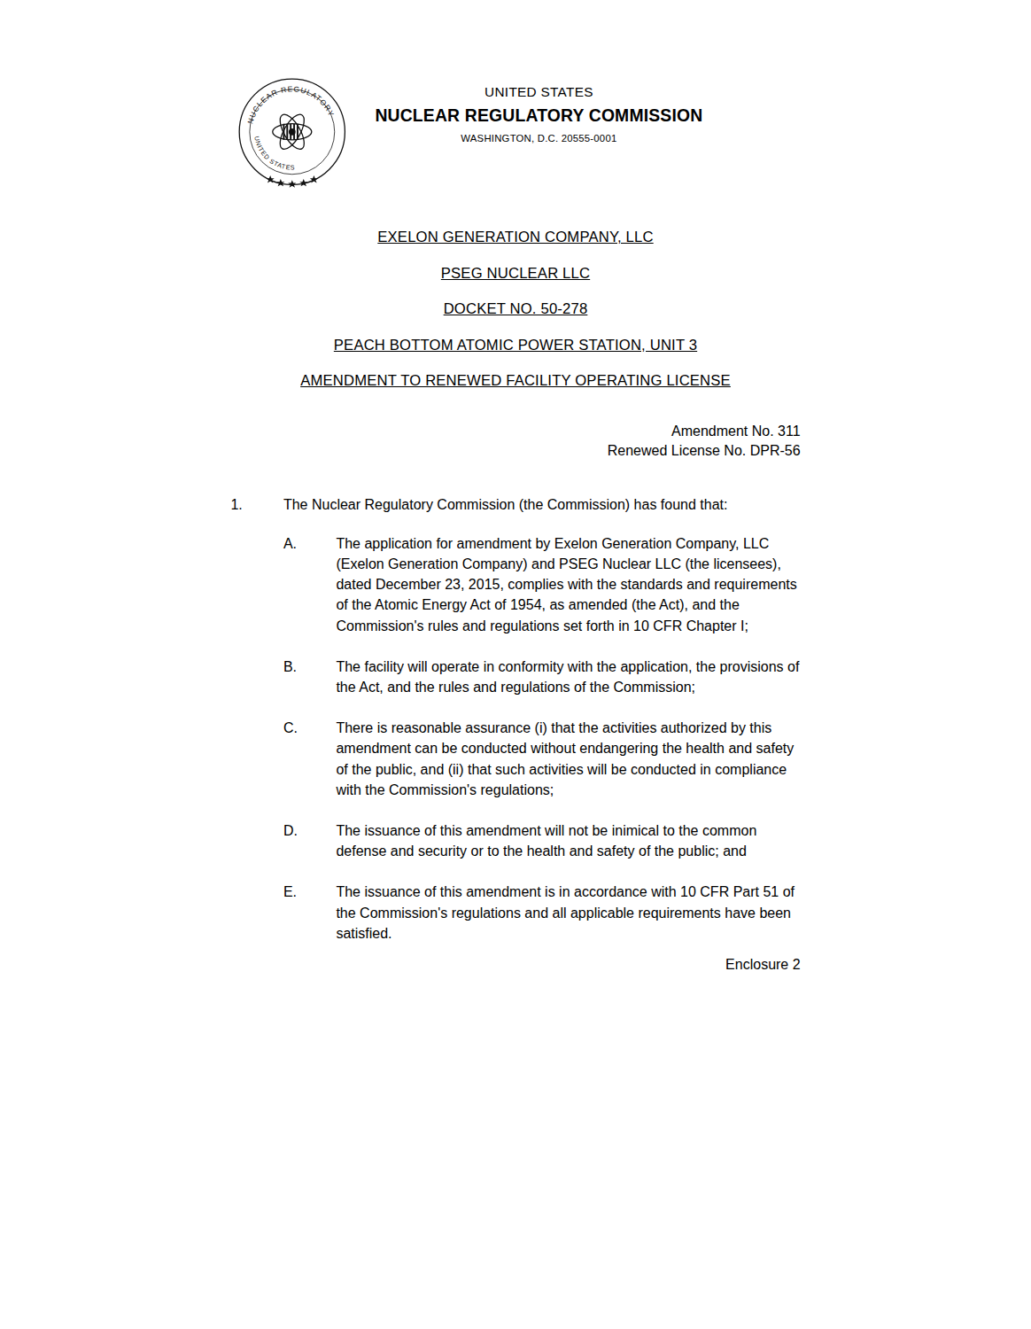NUCLEAR REGULATORY UNITED STATES
UNITED STATES
NUCLEAR REGULATORY COMMISSION
WASHINGTON, D.C. 20555-0001
EXELON GENERATION COMPANY, LLC
PSEG NUCLEAR LLC
DOCKET NO. 50-278
PEACH BOTTOM ATOMIC POWER STATION, UNIT 3
AMENDMENT TO RENEWED FACILITY OPERATING LICENSE
Amendment No. 311
Renewed License No. DPR-56
1. The Nuclear Regulatory Commission (the Commission) has found that:
A. The application for amendment by Exelon Generation Company, LLC (Exelon Generation Company) and PSEG Nuclear LLC (the licensees), dated December 23, 2015, complies with the standards and requirements of the Atomic Energy Act of 1954, as amended (the Act), and the Commission's rules and regulations set forth in 10 CFR Chapter I;
B. The facility will operate in conformity with the application, the provisions of the Act, and the rules and regulations of the Commission;
C. There is reasonable assurance (i) that the activities authorized by this amendment can be conducted without endangering the health and safety of the public, and (ii) that such activities will be conducted in compliance with the Commission's regulations;
D. The issuance of this amendment will not be inimical to the common defense and security or to the health and safety of the public; and
E. The issuance of this amendment is in accordance with 10 CFR Part 51 of the Commission's regulations and all applicable requirements have been satisfied.
Enclosure 2